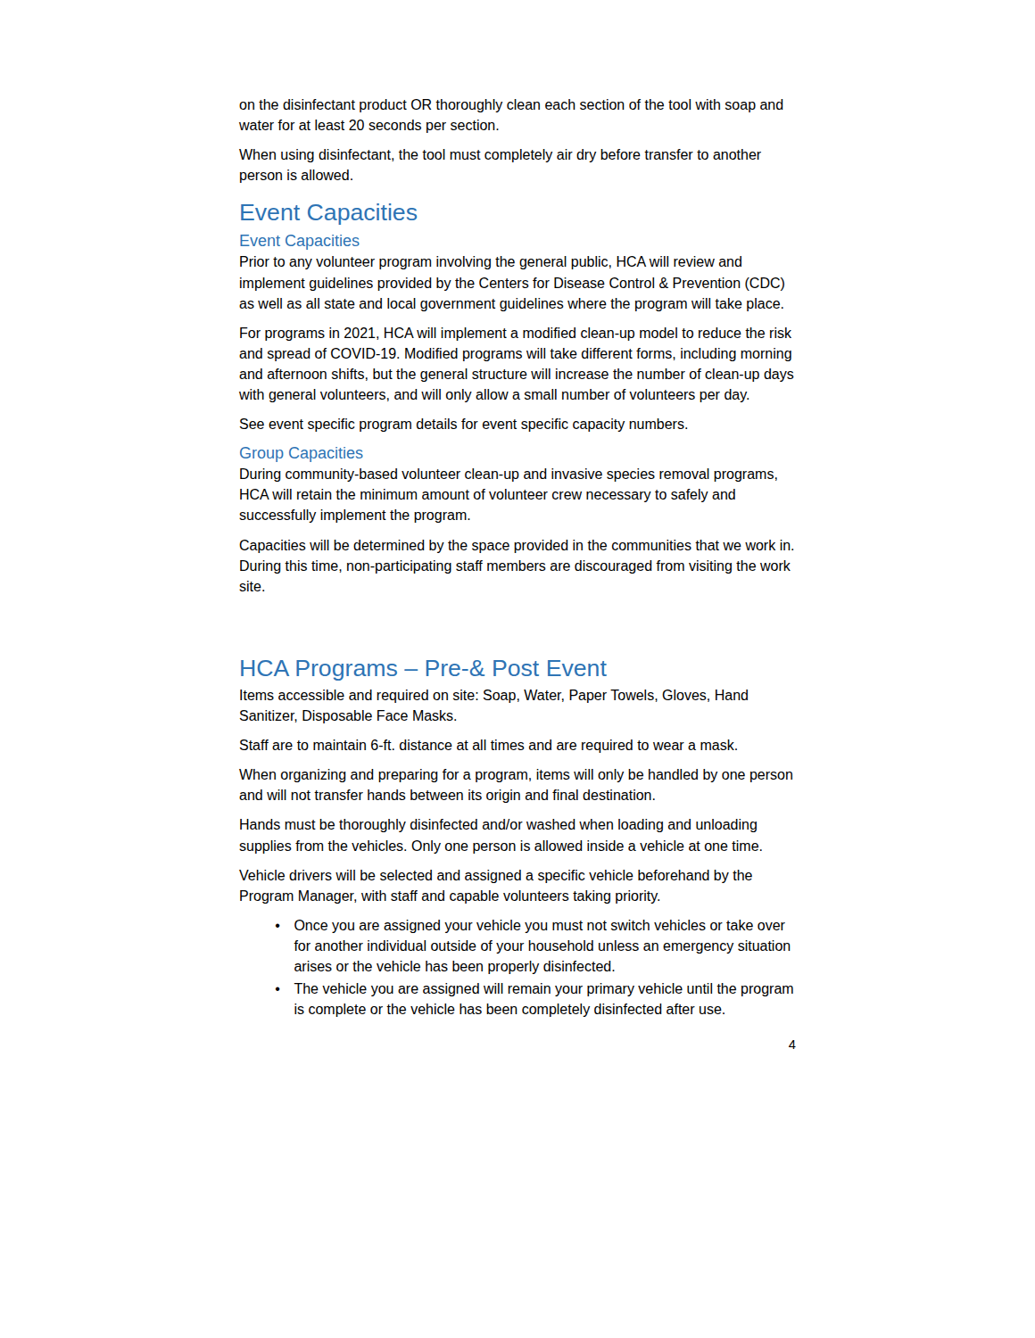on the disinfectant product OR thoroughly clean each section of the tool with soap and water for at least 20 seconds per section.
When using disinfectant, the tool must completely air dry before transfer to another person is allowed.
Event Capacities
Event Capacities
Prior to any volunteer program involving the general public, HCA will review and implement guidelines provided by the Centers for Disease Control & Prevention (CDC) as well as all state and local government guidelines where the program will take place.
For programs in 2021, HCA will implement a modified clean-up model to reduce the risk and spread of COVID-19. Modified programs will take different forms, including morning and afternoon shifts, but the general structure will increase the number of clean-up days with general volunteers, and will only allow a small number of volunteers per day.
See event specific program details for event specific capacity numbers.
Group Capacities
During community-based volunteer clean-up and invasive species removal programs, HCA will retain the minimum amount of volunteer crew necessary to safely and successfully implement the program.
Capacities will be determined by the space provided in the communities that we work in. During this time, non-participating staff members are discouraged from visiting the work site.
HCA Programs – Pre-& Post Event
Items accessible and required on site: Soap, Water, Paper Towels, Gloves, Hand Sanitizer, Disposable Face Masks.
Staff are to maintain 6-ft. distance at all times and are required to wear a mask.
When organizing and preparing for a program, items will only be handled by one person and will not transfer hands between its origin and final destination.
Hands must be thoroughly disinfected and/or washed when loading and unloading supplies from the vehicles. Only one person is allowed inside a vehicle at one time.
Vehicle drivers will be selected and assigned a specific vehicle beforehand by the Program Manager, with staff and capable volunteers taking priority.
Once you are assigned your vehicle you must not switch vehicles or take over for another individual outside of your household unless an emergency situation arises or the vehicle has been properly disinfected.
The vehicle you are assigned will remain your primary vehicle until the program is complete or the vehicle has been completely disinfected after use.
4